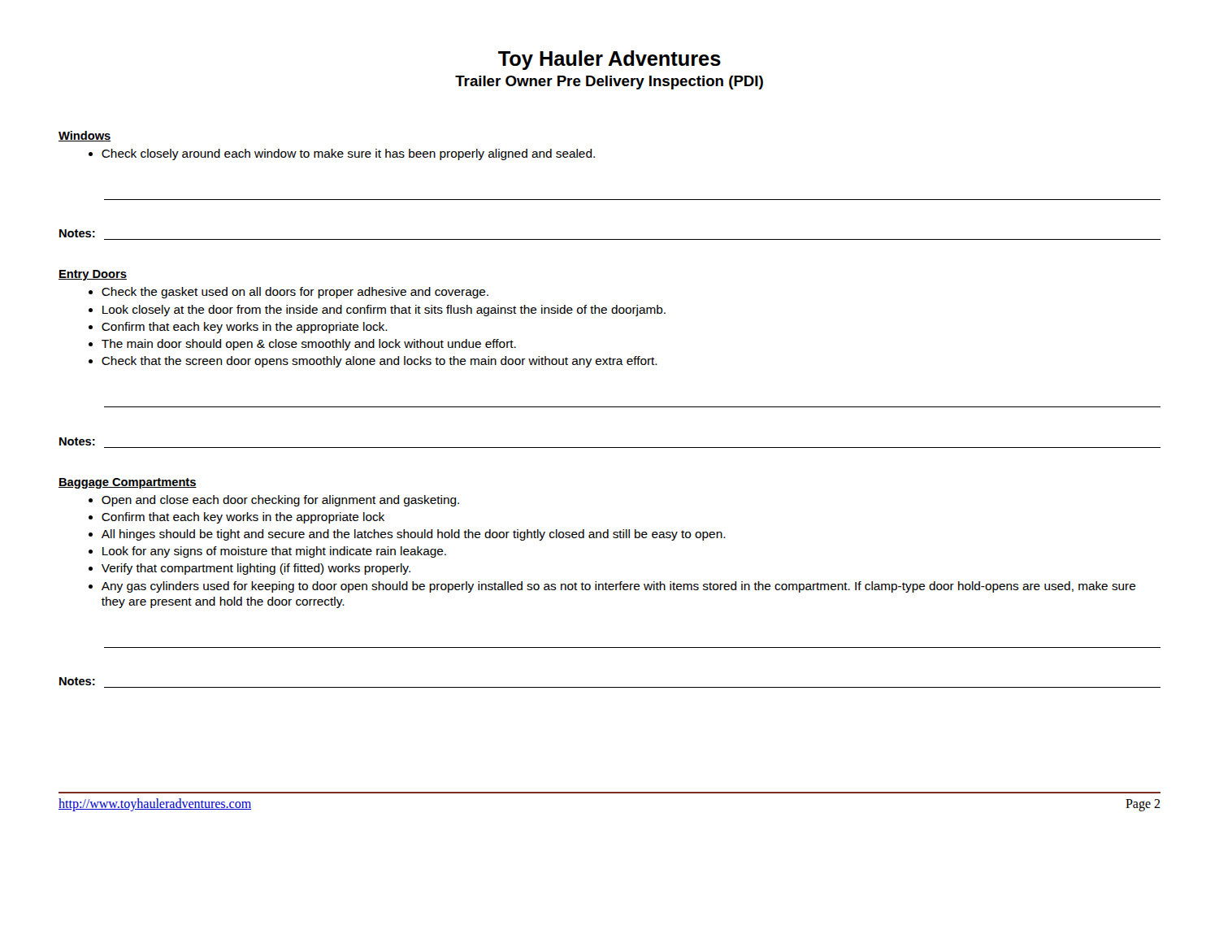Toy Hauler Adventures
Trailer Owner Pre Delivery Inspection (PDI)
Windows
Check closely around each window to make sure it has been properly aligned and sealed.
Notes:
Entry Doors
Check the gasket used on all doors for proper adhesive and coverage.
Look closely at the door from the inside and confirm that it sits flush against the inside of the doorjamb.
Confirm that each key works in the appropriate lock.
The main door should open & close smoothly and lock without undue effort.
Check that the screen door opens smoothly alone and locks to the main door without any extra effort.
Notes:
Baggage Compartments
Open and close each door checking for alignment and gasketing.
Confirm that each key works in the appropriate lock
All hinges should be tight and secure and the latches should hold the door tightly closed and still be easy to open.
Look for any signs of moisture that might indicate rain leakage.
Verify that compartment lighting (if fitted) works properly.
Any gas cylinders used for keeping to door open should be properly installed so as not to interfere with items stored in the compartment. If clamp-type door hold-opens are used, make sure they are present and hold the door correctly.
Notes:
http://www.toyhauleradventures.com Page 2